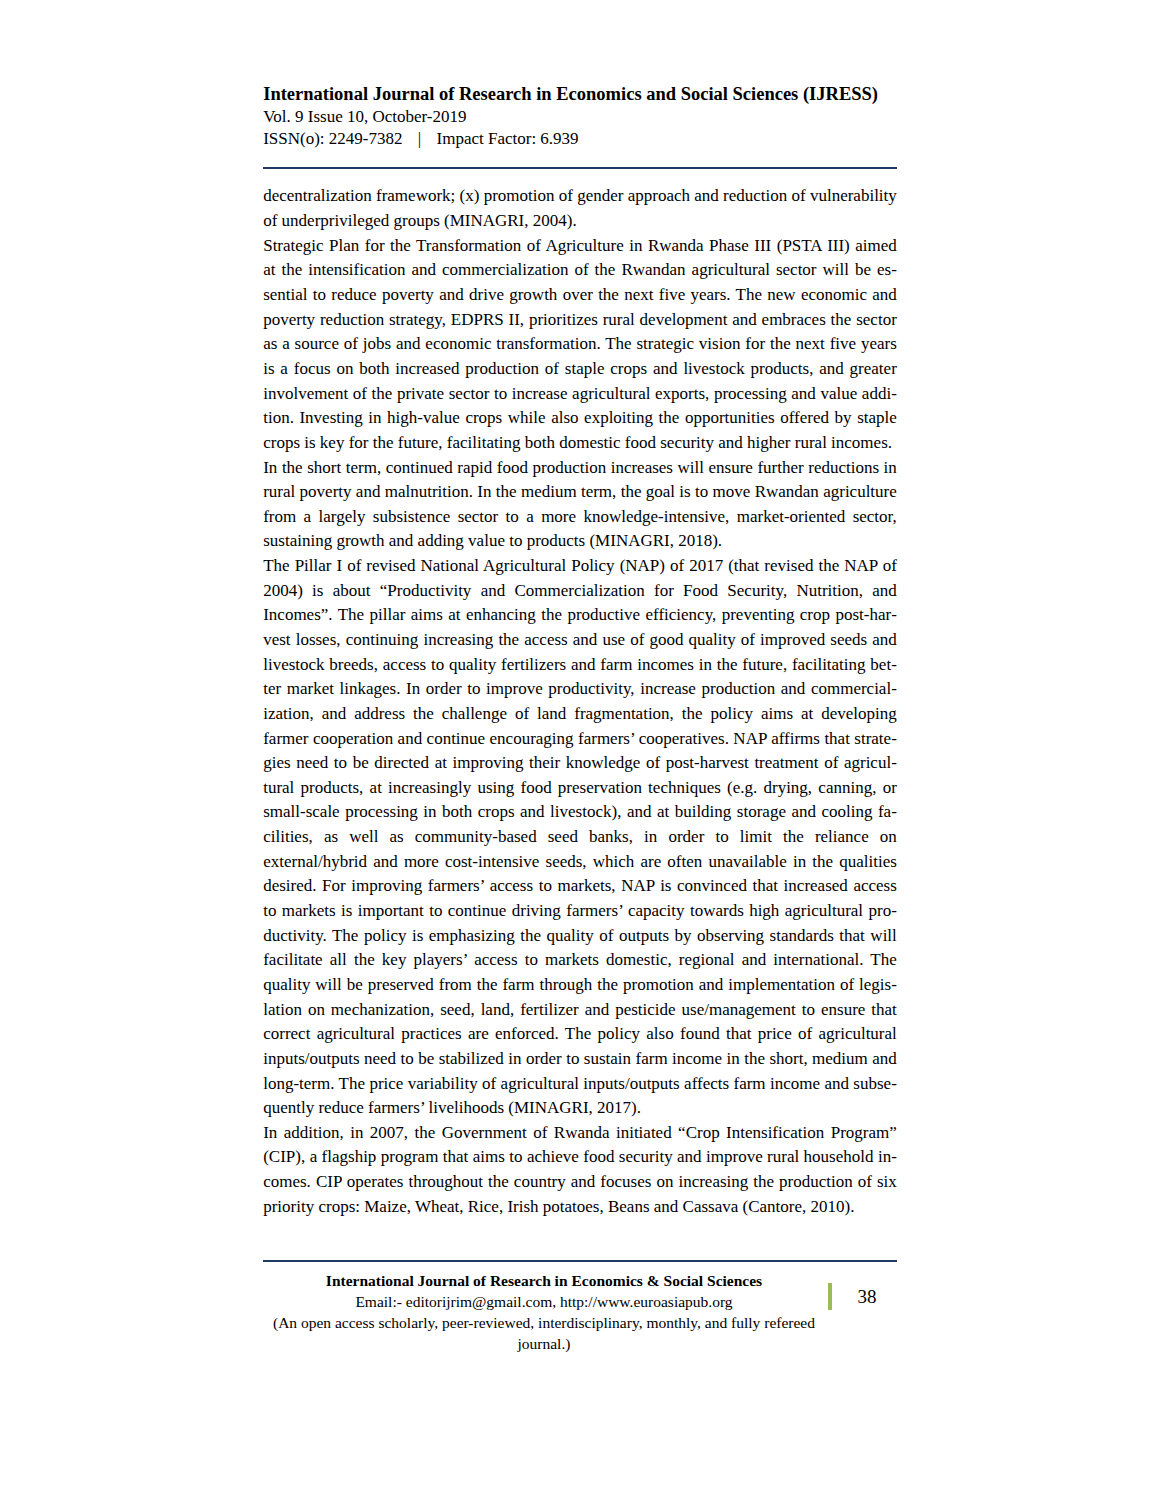International Journal of Research in Economics and Social Sciences (IJRESS)
Vol. 9 Issue 10, October-2019
ISSN(o): 2249-7382|Impact Factor: 6.939
decentralization framework; (x) promotion of gender approach and reduction of vulnerability of underprivileged groups (MINAGRI, 2004).
Strategic Plan for the Transformation of Agriculture in Rwanda Phase III (PSTA III) aimed at the intensification and commercialization of the Rwandan agricultural sector will be essential to reduce poverty and drive growth over the next five years. The new economic and poverty reduction strategy, EDPRS II, prioritizes rural development and embraces the sector as a source of jobs and economic transformation. The strategic vision for the next five years is a focus on both increased production of staple crops and livestock products, and greater involvement of the private sector to increase agricultural exports, processing and value addition. Investing in high-value crops while also exploiting the opportunities offered by staple crops is key for the future, facilitating both domestic food security and higher rural incomes.
In the short term, continued rapid food production increases will ensure further reductions in rural poverty and malnutrition. In the medium term, the goal is to move Rwandan agriculture from a largely subsistence sector to a more knowledge-intensive, market-oriented sector, sustaining growth and adding value to products (MINAGRI, 2018).
The Pillar I of revised National Agricultural Policy (NAP) of 2017 (that revised the NAP of 2004) is about “Productivity and Commercialization for Food Security, Nutrition, and Incomes”. The pillar aims at enhancing the productive efficiency, preventing crop post-harvest losses, continuing increasing the access and use of good quality of improved seeds and livestock breeds, access to quality fertilizers and farm incomes in the future, facilitating better market linkages. In order to improve productivity, increase production and commercialization, and address the challenge of land fragmentation, the policy aims at developing farmer cooperation and continue encouraging farmers’ cooperatives. NAP affirms that strategies need to be directed at improving their knowledge of post-harvest treatment of agricultural products, at increasingly using food preservation techniques (e.g. drying, canning, or small-scale processing in both crops and livestock), and at building storage and cooling facilities, as well as community-based seed banks, in order to limit the reliance on external/hybrid and more cost-intensive seeds, which are often unavailable in the qualities desired. For improving farmers’ access to markets, NAP is convinced that increased access to markets is important to continue driving farmers’ capacity towards high agricultural productivity. The policy is emphasizing the quality of outputs by observing standards that will facilitate all the key players’ access to markets domestic, regional and international. The quality will be preserved from the farm through the promotion and implementation of legislation on mechanization, seed, land, fertilizer and pesticide use/management to ensure that correct agricultural practices are enforced. The policy also found that price of agricultural inputs/outputs need to be stabilized in order to sustain farm income in the short, medium and long-term. The price variability of agricultural inputs/outputs affects farm income and subsequently reduce farmers’ livelihoods (MINAGRI, 2017).
In addition, in 2007, the Government of Rwanda initiated “Crop Intensification Program” (CIP), a flagship program that aims to achieve food security and improve rural household incomes. CIP operates throughout the country and focuses on increasing the production of six priority crops: Maize, Wheat, Rice, Irish potatoes, Beans and Cassava (Cantore, 2010).
International Journal of Research in Economics & Social Sciences
Email:- editorijrim@gmail.com, http://www.euroasiapub.org
(An open access scholarly, peer-reviewed, interdisciplinary, monthly, and fully refereed journal.)
38